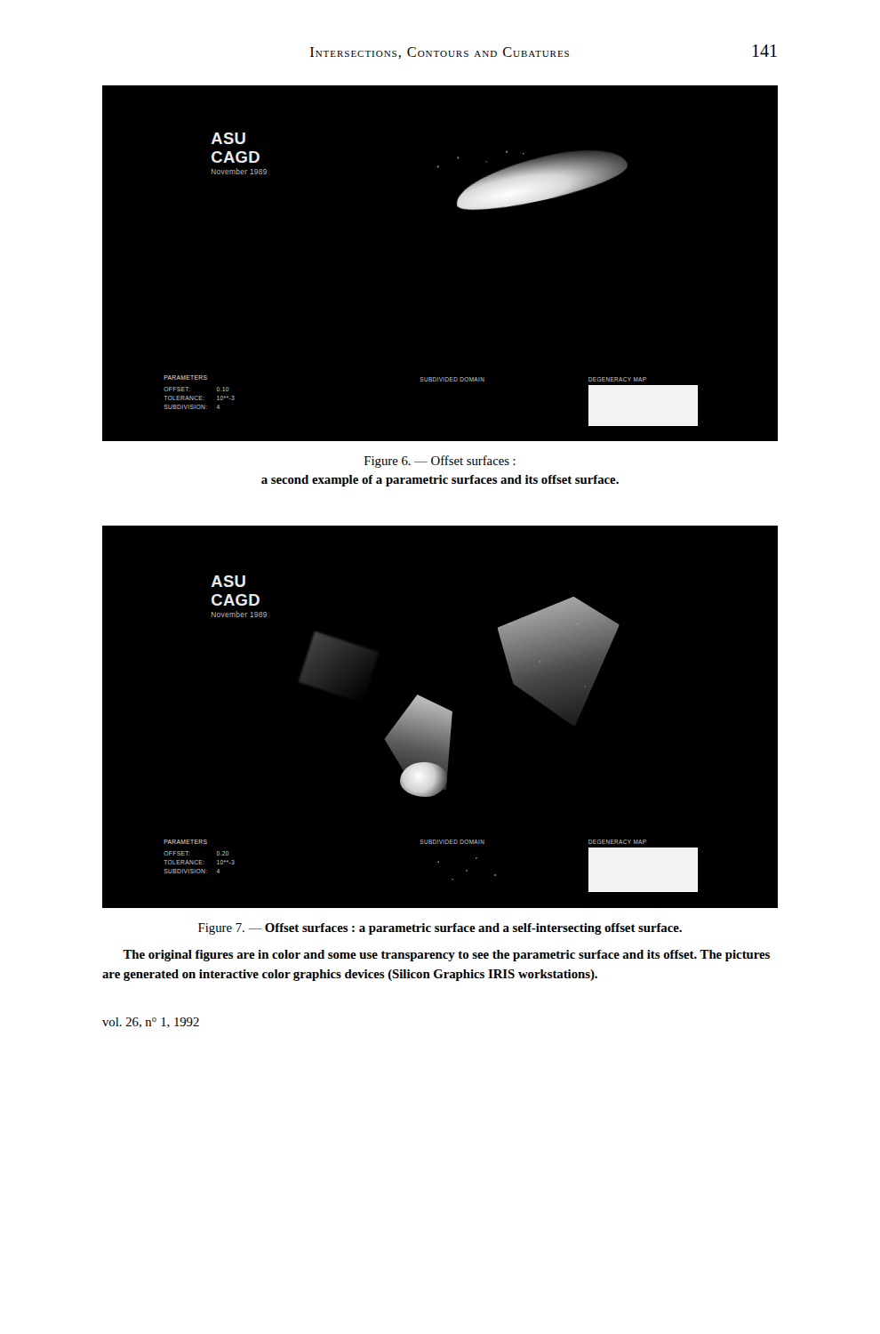Intersections, Contours and Cubatures
141
ASU
CAGDNovember 1989
PARAMETERS
| OFFSET: | 0.10 |
| TOLERANCE: | 10**-3 |
| SUBDIVISION: | 4 |
SUBDIVIDED DOMAIN
DEGENERACY MAP
Figure 6. — Offset surfaces :
a second example of a parametric surfaces and its offset surface.
ASU
CAGDNovember 1989
PARAMETERS
| OFFSET: | 0.20 |
| TOLERANCE: | 10**-3 |
| SUBDIVISION: | 4 |
SUBDIVIDED DOMAIN
DEGENERACY MAP
Figure 7. — Offset surfaces : a parametric surface and a self-intersecting offset surface.
The original figures are in color and some use transparency to see the parametric surface and its offset. The pictures are generated on interactive color graphics devices (Silicon Graphics IRIS workstations).
vol. 26, n° 1, 1992